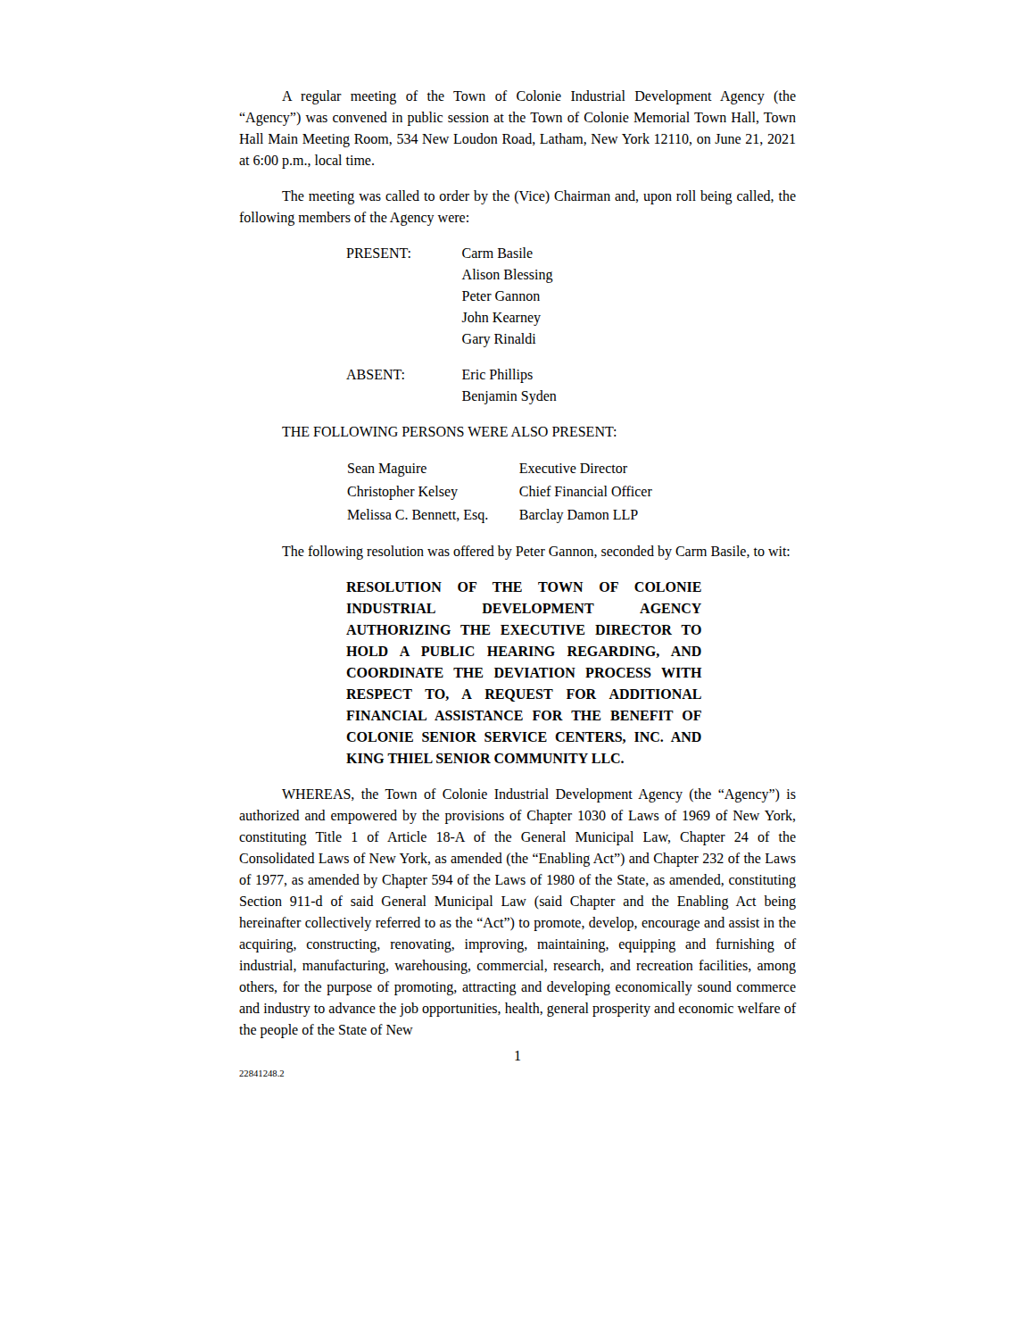A regular meeting of the Town of Colonie Industrial Development Agency (the “Agency”) was convened in public session at the Town of Colonie Memorial Town Hall, Town Hall Main Meeting Room, 534 New Loudon Road, Latham, New York 12110, on June 21, 2021 at 6:00 p.m., local time.
The meeting was called to order by the (Vice) Chairman and, upon roll being called, the following members of the Agency were:
| PRESENT: | Carm Basile |
| | Alison Blessing |
| | Peter Gannon |
| | John Kearney |
| | Gary Rinaldi |
| ABSENT: | Eric Phillips |
| | Benjamin Syden |
THE FOLLOWING PERSONS WERE ALSO PRESENT:
| Sean Maguire | Executive Director |
| Christopher Kelsey | Chief Financial Officer |
| Melissa C. Bennett, Esq. | Barclay Damon LLP |
The following resolution was offered by Peter Gannon, seconded by Carm Basile, to wit:
Resolution of the Town of Colonie Industrial Development Agency authorizing the Executive Director to hold a public hearing regarding, and coordinate the deviation process with respect to, a request for additional financial assistance for the benefit of Colonie Senior Service Centers, Inc. and King Thiel Senior Community LLC.
WHEREAS, the Town of Colonie Industrial Development Agency (the “Agency”) is authorized and empowered by the provisions of Chapter 1030 of Laws of 1969 of New York, constituting Title 1 of Article 18-A of the General Municipal Law, Chapter 24 of the Consolidated Laws of New York, as amended (the “Enabling Act”) and Chapter 232 of the Laws of 1977, as amended by Chapter 594 of the Laws of 1980 of the State, as amended, constituting Section 911-d of said General Municipal Law (said Chapter and the Enabling Act being hereinafter collectively referred to as the “Act”) to promote, develop, encourage and assist in the acquiring, constructing, renovating, improving, maintaining, equipping and furnishing of industrial, manufacturing, warehousing, commercial, research, and recreation facilities, among others, for the purpose of promoting, attracting and developing economically sound commerce and industry to advance the job opportunities, health, general prosperity and economic welfare of the people of the State of New
1
22841248.2